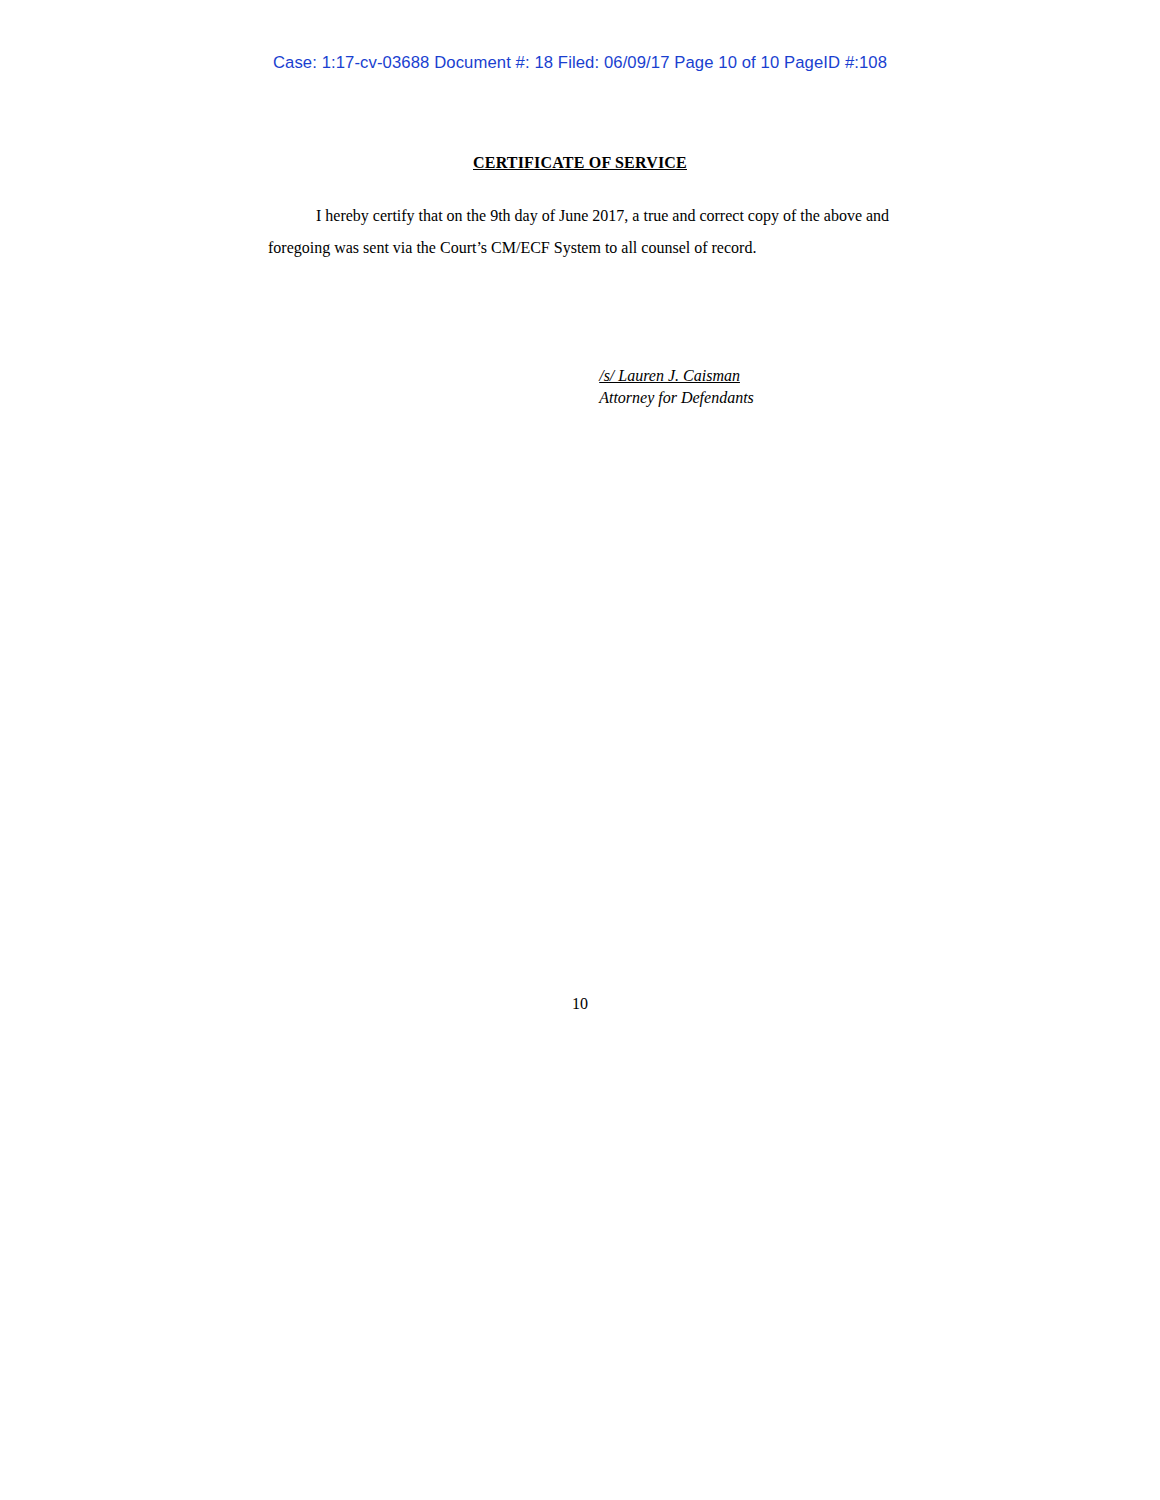Case: 1:17-cv-03688 Document #: 18 Filed: 06/09/17 Page 10 of 10 PageID #:108
CERTIFICATE OF SERVICE
I hereby certify that on the 9th day of June 2017, a true and correct copy of the above and foregoing was sent via the Court’s CM/ECF System to all counsel of record.
/s/ Lauren J. Caisman Attorney for Defendants
10